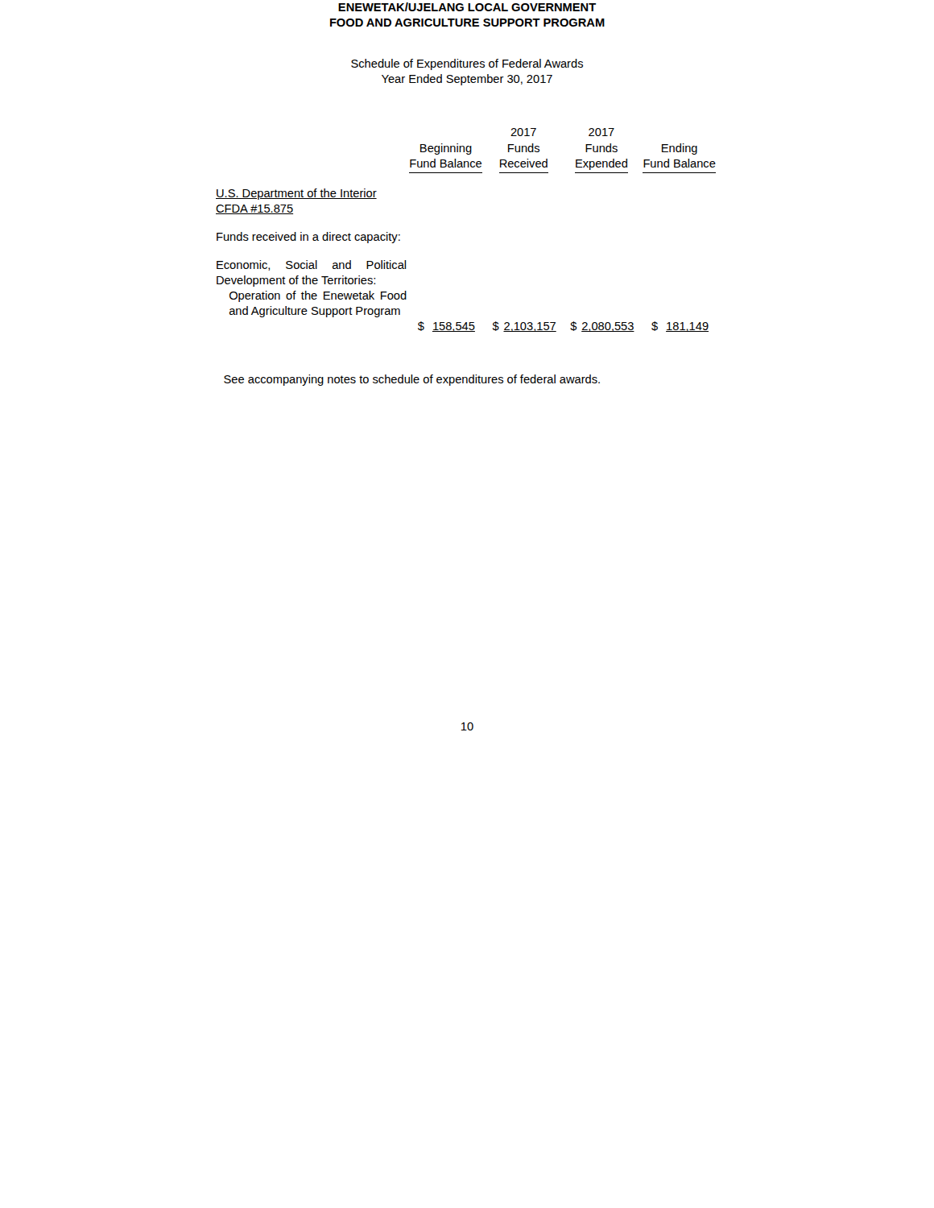ENEWETAK/UJELANG LOCAL GOVERNMENT
FOOD AND AGRICULTURE SUPPORT PROGRAM
Schedule of Expenditures of Federal Awards
Year Ended September 30, 2017
| | | 2017 | 2017 | |
| | Beginning | Funds | Funds | Ending |
| | Fund Balance | Received | Expended | Fund Balance |
| U.S. Department of the Interior CFDA #15.875 | |
| Funds received in a direct capacity: | |
| Economic, Social and Political Development of the Territories: Operation of the Enewetak Food and Agriculture Support Program | |
| | $ 158,545 | $ 2,103,157 | $ 2,080,553 | $ 181,149 |
See accompanying notes to schedule of expenditures of federal awards.
10